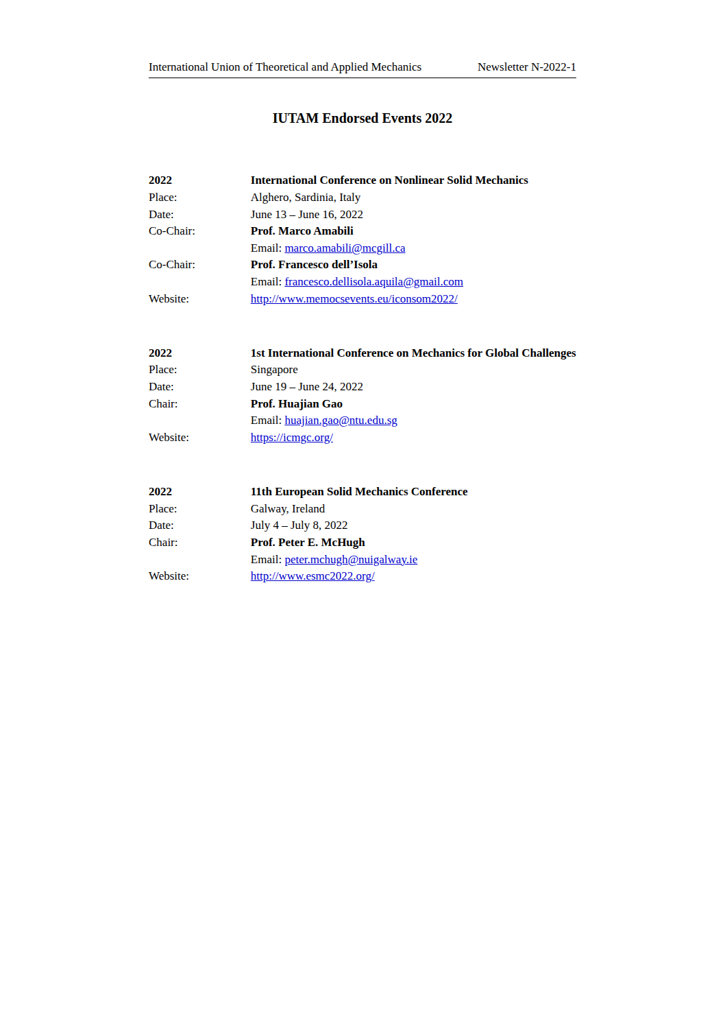International Union of Theoretical and Applied Mechanics Newsletter N-2022-1
IUTAM Endorsed Events 2022
| 2022 | International Conference on Nonlinear Solid Mechanics |
| Place: | Alghero, Sardinia, Italy |
| Date: | June 13 – June 16, 2022 |
| Co-Chair: | Prof. Marco Amabili |
| | Email: marco.amabili@mcgill.ca |
| Co-Chair: | Prof. Francesco dell’Isola |
| | Email: francesco.dellisola.aquila@gmail.com |
| Website: | http://www.memocsevents.eu/iconsom2022/ |
| 2022 | 1st International Conference on Mechanics for Global Challenges |
| Place: | Singapore |
| Date: | June 19 – June 24, 2022 |
| Chair: | Prof. Huajian Gao |
| | Email: huajian.gao@ntu.edu.sg |
| Website: | https://icmgc.org/ |
| 2022 | 11th European Solid Mechanics Conference |
| Place: | Galway, Ireland |
| Date: | July 4 – July 8, 2022 |
| Chair: | Prof. Peter E. McHugh |
| | Email: peter.mchugh@nuigalway.ie |
| Website: | http://www.esmc2022.org/ |